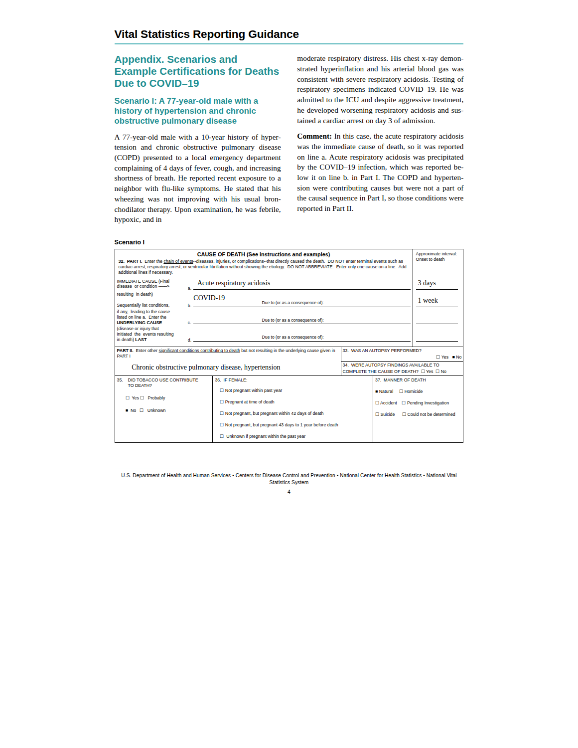Vital Statistics Reporting Guidance
Appendix. Scenarios and Example Certifications for Deaths Due to COVID–19
Scenario I: A 77-year-old male with a history of hypertension and chronic obstructive pulmonary disease
A 77-year-old male with a 10-year history of hypertension and chronic obstructive pulmonary disease (COPD) presented to a local emergency department complaining of 4 days of fever, cough, and increasing shortness of breath. He reported recent exposure to a neighbor with flu-like symptoms. He stated that his wheezing was not improving with his usual bronchodilator therapy. Upon examination, he was febrile, hypoxic, and in
moderate respiratory distress. His chest x-ray demonstrated hyperinflation and his arterial blood gas was consistent with severe respiratory acidosis. Testing of respiratory specimens indicated COVID–19. He was admitted to the ICU and despite aggressive treatment, he developed worsening respiratory acidosis and sustained a cardiac arrest on day 3 of admission.
Comment: In this case, the acute respiratory acidosis was the immediate cause of death, so it was reported on line a. Acute respiratory acidosis was precipitated by the COVID–19 infection, which was reported below it on line b. in Part I. The COPD and hypertension were contributing causes but were not a part of the causal sequence in Part I, so those conditions were reported in Part II.
Scenario I
CAUSE OF DEATH (See instructions and examples)
32. PART I. Enter the chain of events--diseases, injuries, or complications--that directly caused the death. DO NOT enter terminal events such as cardiac arrest, respiratory arrest, or ventricular fibrillation without showing the etiology. DO NOT ABBREVIATE. Enter only one cause on a line. Add additional lines if necessary.
Approximate interval:
Onset to death
IMMEDIATE CAUSE (Final
disease or condition --------->
resulting in death)
Sequentially list conditions,
if any, leading to the cause
listed on line a. Enter the
UNDERLYING CAUSE
(disease or injury that
initiated the events resulting
in death) LAST
a.
Acute respiratory acidosis
Due to (or as a consequence of):
b.
COVID-19
Due to (or as a consequence of):
c.
Due to (or as a consequence of):
d.
3 days
1 week
PART II. Enter other significant conditions contributing to death but not resulting in the underlying cause given in PART I
Chronic obstructive pulmonary disease, hypertension
33. WAS AN AUTOPSY PERFORMED?
☐ Yes ■ No
34. WERE AUTOPSY FINDINGS AVAILABLE TO
COMPLETE THE CAUSE OF DEATH? ☐ Yes ☐ No
35. DID TOBACCO USE CONTRIBUTE
TO DEATH?
☐ Yes ☐ Probably
■ No ☐ Unknown
36. IF FEMALE:
☐ Not pregnant within past year
☐ Pregnant at time of death
☐ Not pregnant, but pregnant within 42 days of death
☐ Not pregnant, but pregnant 43 days to 1 year before death
☐ Unknown if pregnant within the past year
37. MANNER OF DEATH
■ Natural ☐ Homicide
☐ Accident ☐ Pending Investigation
☐ Suicide ☐ Could not be determined
U.S. Department of Health and Human Services • Centers for Disease Control and Prevention • National Center for Health Statistics • National Vital Statistics System
4